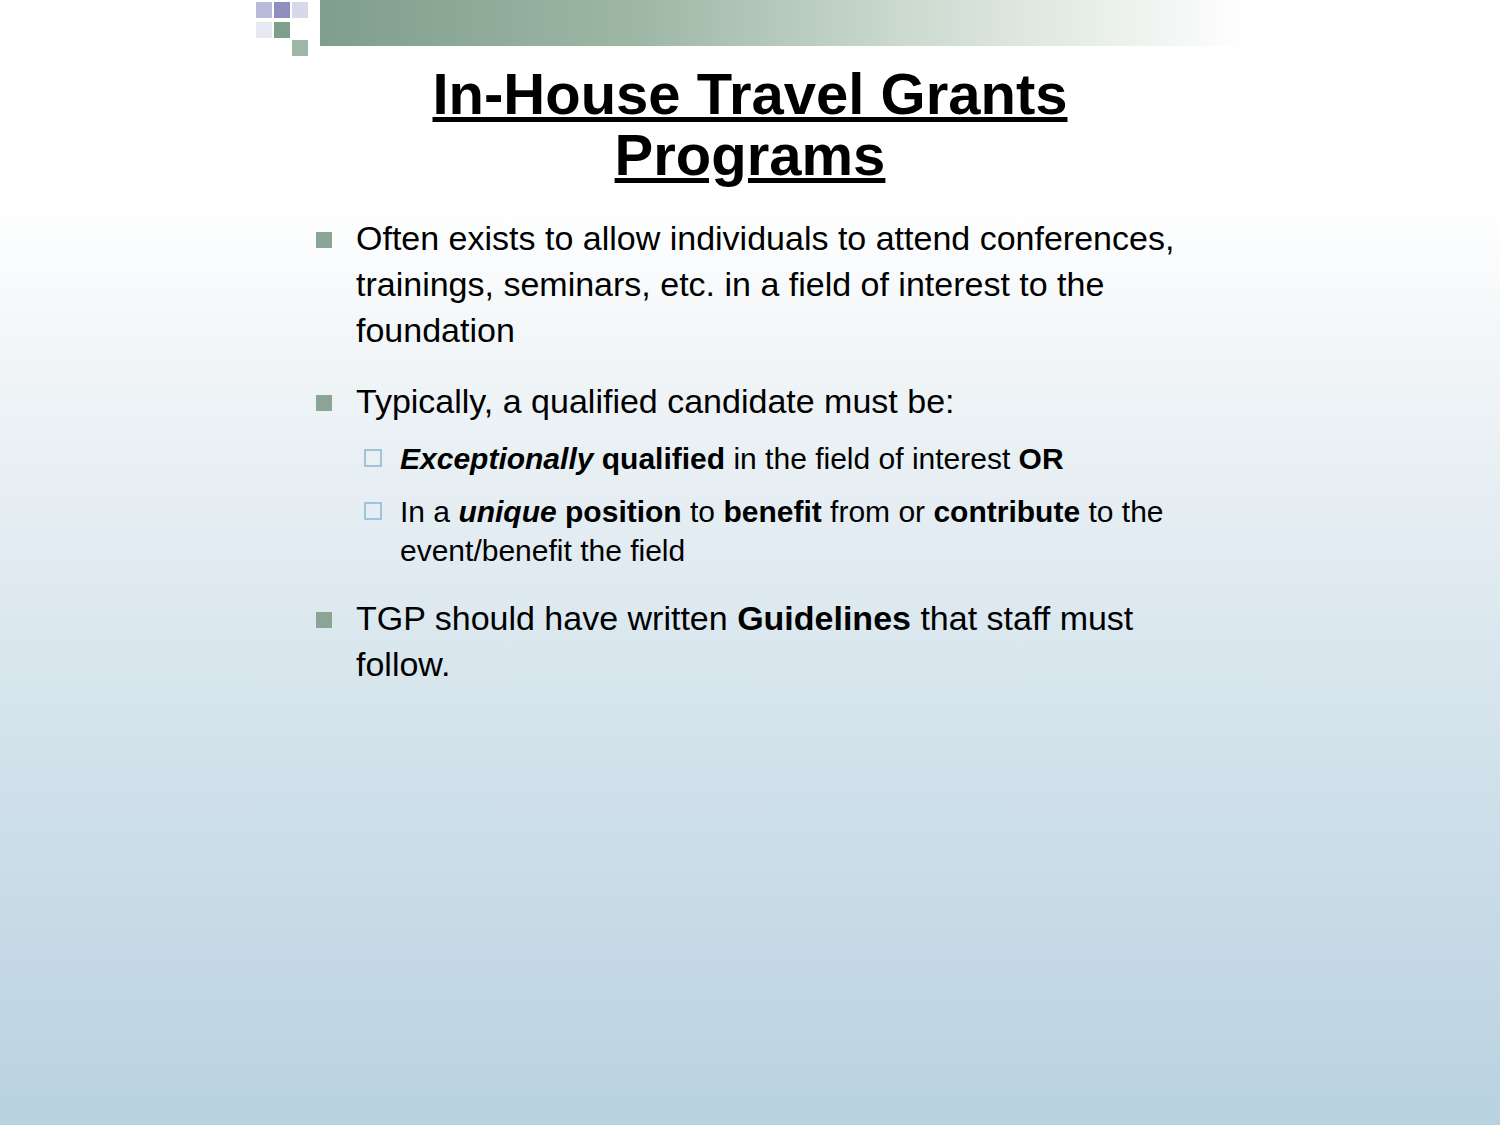In-House Travel Grants Programs
Often exists to allow individuals to attend conferences, trainings, seminars, etc. in a field of interest to the foundation
Typically, a qualified candidate must be:
Exceptionally qualified in the field of interest OR
In a unique position to benefit from or contribute to the event/benefit the field
TGP should have written Guidelines that staff must follow.